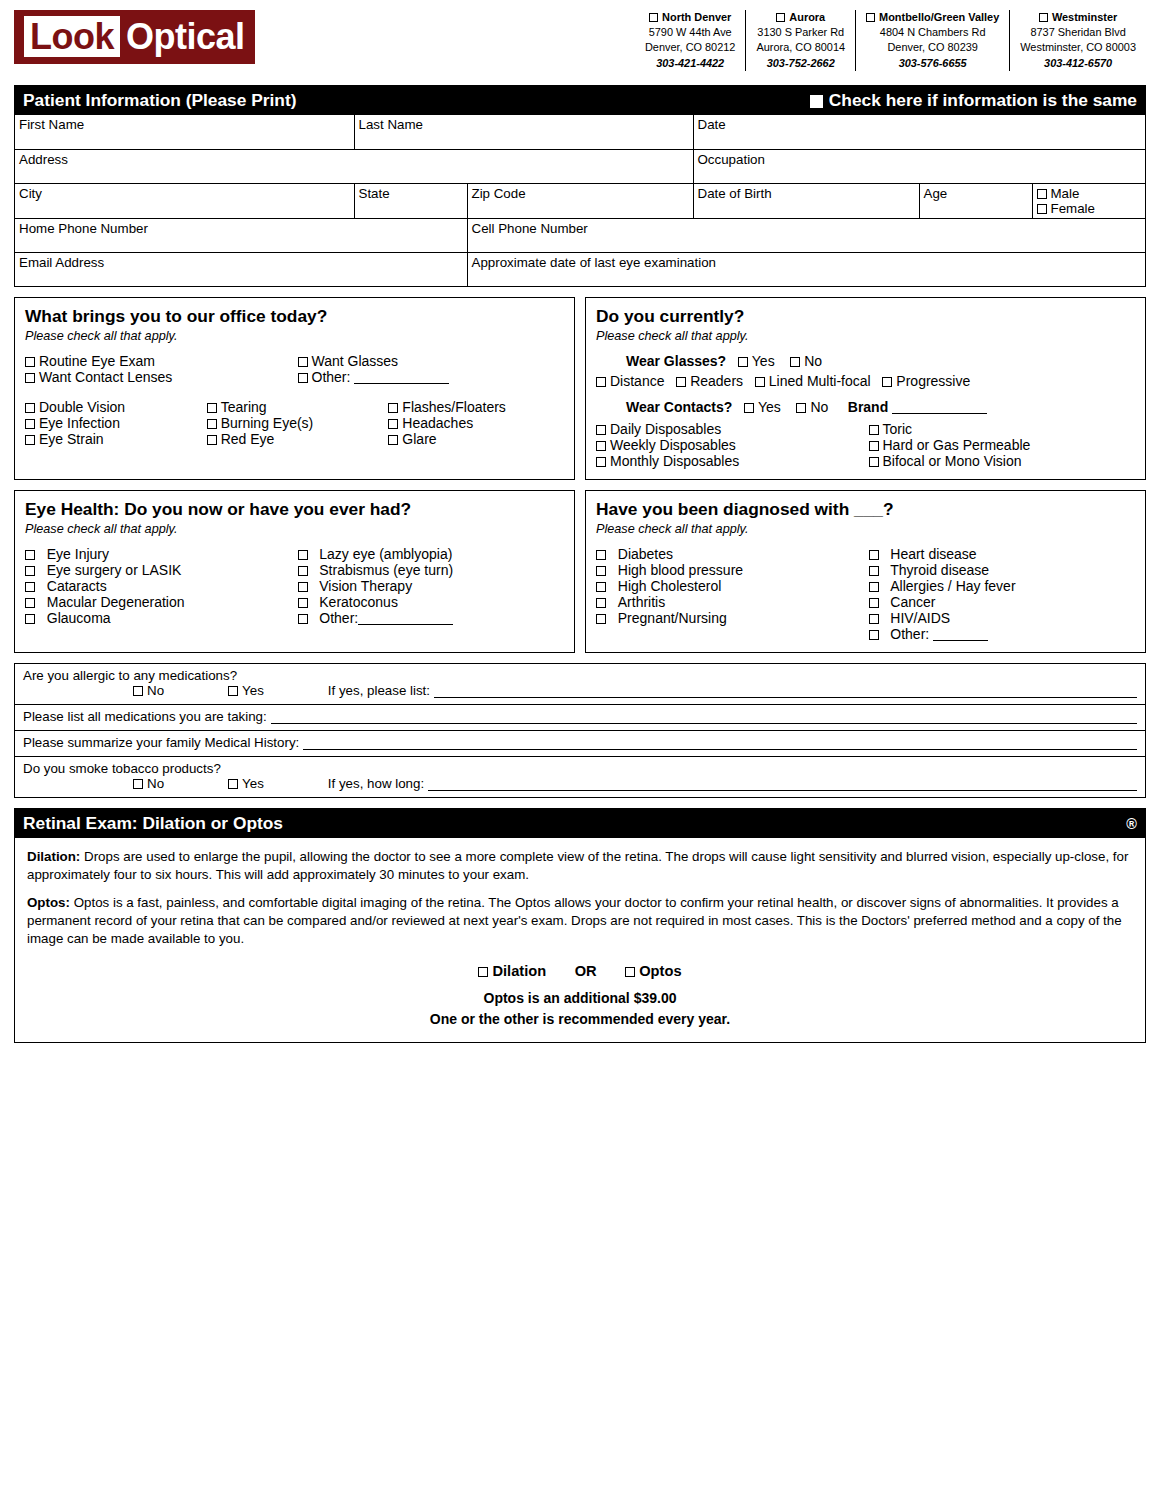Look Optical
North Denver
5790 W 44th Ave
Denver, CO 80212
303-421-4422
Aurora
3130 S Parker Rd
Aurora, CO 80014
303-752-2662
Montbello/Green Valley
4804 N Chambers Rd
Denver, CO 80239
303-576-6655
Westminster
8737 Sheridan Blvd
Westminster, CO 80003
303-412-6570
Patient Information (Please Print) Check here if information is the same
| First Name | Last Name | Date |
| Address | Occupation |
| City | State | Zip Code | Date of Birth | Age | Male Female |
| Home Phone Number | Cell Phone Number |
| Email Address | Approximate date of last eye examination |
What brings you to our office today?
Please check all that apply.
Routine Eye Exam
Want Contact Lenses
Want Glasses
Other:
Double Vision
Eye Infection
Eye Strain
Tearing
Burning Eye(s)
Red Eye
Flashes/Floaters
Headaches
Glare
Do you currently?
Please check all that apply.
Wear Glasses? Yes No
Distance Readers Lined Multi-focal Progressive
Wear Contacts? Yes No Brand
Daily Disposables
Weekly Disposables
Monthly Disposables
Toric
Hard or Gas Permeable
Bifocal or Mono Vision
Eye Health: Do you now or have you ever had?
Please check all that apply.
Eye Injury
Eye surgery or LASIK
Cataracts
Macular Degeneration
Glaucoma
Lazy eye (amblyopia)
Strabismus (eye turn)
Vision Therapy
Keratoconus
Other:
Have you been diagnosed with ___?
Please check all that apply.
Diabetes
High blood pressure
High Cholesterol
Arthritis
Pregnant/Nursing
Heart disease
Thyroid disease
Allergies / Hay fever
Cancer
HIV/AIDS
Other:
Are you allergic to any medications?
No Yes If yes, please list:
Please list all medications you are taking:
Please summarize your family Medical History:
Do you smoke tobacco products?
No Yes If yes, how long:
Retinal Exam: Dilation or Optos®
Dilation: Drops are used to enlarge the pupil, allowing the doctor to see a more complete view of the retina. The drops will cause light sensitivity and blurred vision, especially up-close, for approximately four to six hours. This will add approximately 30 minutes to your exam.
Optos: Optos is a fast, painless, and comfortable digital imaging of the retina. The Optos allows your doctor to confirm your retinal health, or discover signs of abnormalities. It provides a permanent record of your retina that can be compared and/or reviewed at next year's exam. Drops are not required in most cases. This is the Doctors' preferred method and a copy of the image can be made available to you.
Dilation OR Optos
Optos is an additional $39.00
One or the other is recommended every year.